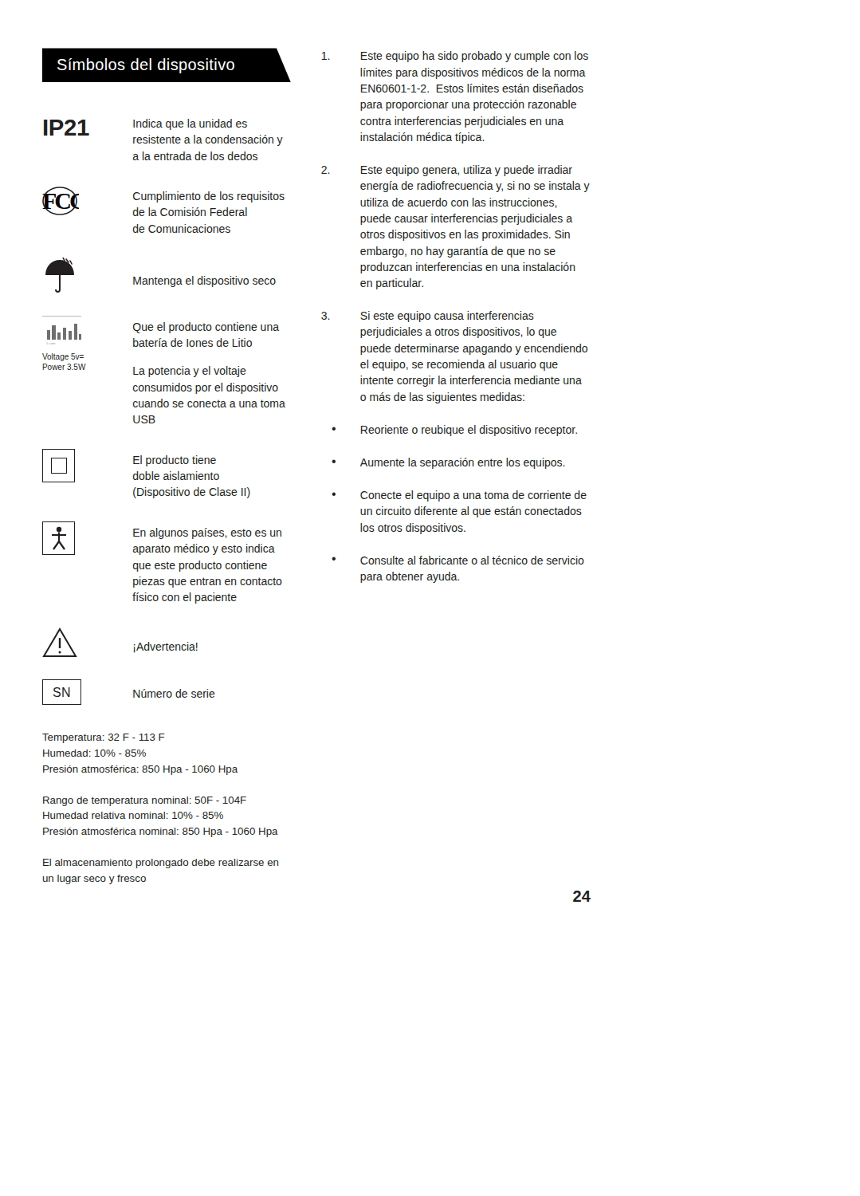Símbolos del dispositivo
IP21
Indica que la unidad es resistente a la condensación y a la entrada de los dedos
FCC
Cumplimiento de los requisitos de la Comisión Federal
de Comunicaciones
Mantenga el dispositivo seco
Li-ion
Voltage 5v=
Power 3.5W
Que el producto contiene una batería de Iones de Litio
La potencia y el voltaje consumidos por el dispositivo cuando se conecta a una toma USB
El producto tiene
doble aislamiento
(Dispositivo de Clase II)
En algunos países, esto es un aparato médico y esto indica que este producto contiene piezas que entran en contacto físico con el paciente
¡Advertencia!
SN
Número de serie
Temperatura: 32 F - 113 F
Humedad: 10% - 85%
Presión atmosférica: 850 Hpa - 1060 Hpa
Rango de temperatura nominal: 50F - 104F
Humedad relativa nominal: 10% - 85%
Presión atmosférica nominal: 850 Hpa - 1060 Hpa
El almacenamiento prolongado debe realizarse en un lugar seco y fresco
Este equipo ha sido probado y cumple con los límites para dispositivos médicos de la norma EN60601-1-2. Estos límites están diseñados para proporcionar una protección razonable contra interferencias perjudiciales en una instalación médica típica.
Este equipo genera, utiliza y puede irradiar energía de radiofrecuencia y, si no se instala y utiliza de acuerdo con las instrucciones, puede causar interferencias perjudiciales a otros dispositivos en las proximidades. Sin embargo, no hay garantía de que no se produzcan interferencias en una instalación en particular.
Si este equipo causa interferencias perjudiciales a otros dispositivos, lo que puede determinarse apagando y encendiendo el equipo, se recomienda al usuario que intente corregir la interferencia mediante una o más de las siguientes medidas:
Reoriente o reubique el dispositivo receptor.
Aumente la separación entre los equipos.
Conecte el equipo a una toma de corriente de un circuito diferente al que están conectados los otros dispositivos.
Consulte al fabricante o al técnico de servicio para obtener ayuda.
24